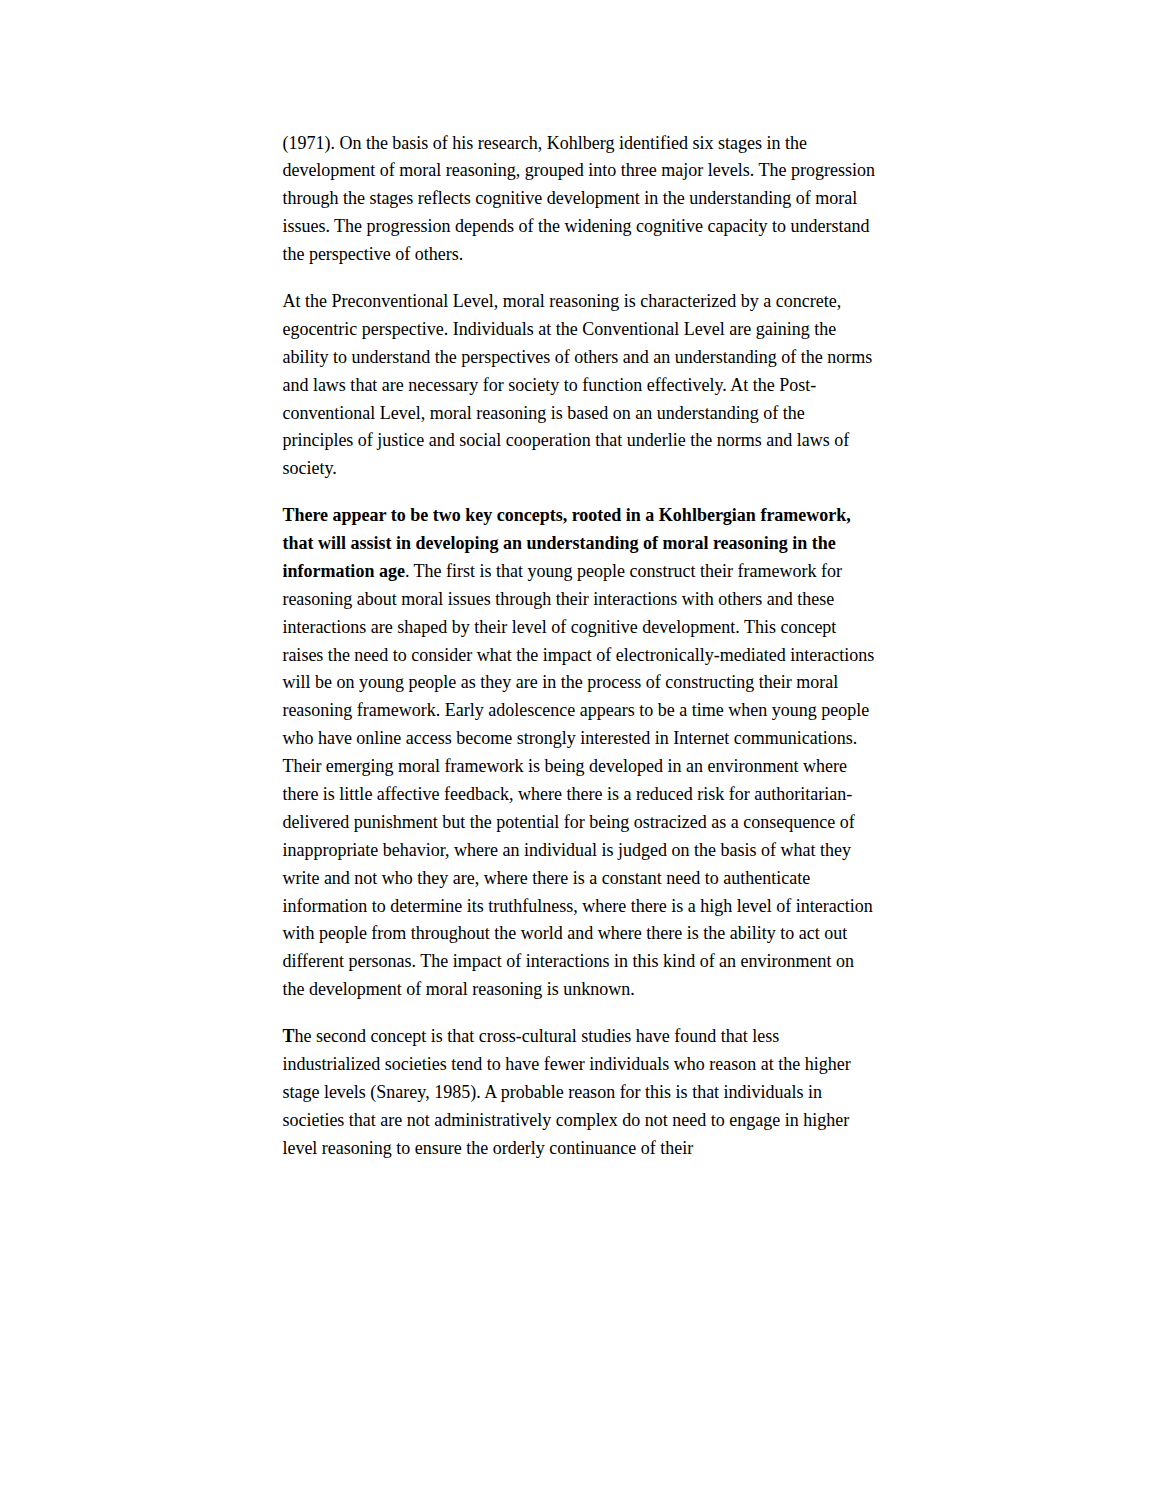(1971). On the basis of his research, Kohlberg identified six stages in the development of moral reasoning, grouped into three major levels. The progression through the stages reflects cognitive development in the understanding of moral issues. The progression depends of the widening cognitive capacity to understand the perspective of others.
At the Preconventional Level, moral reasoning is characterized by a concrete, egocentric perspective. Individuals at the Conventional Level are gaining the ability to understand the perspectives of others and an understanding of the norms and laws that are necessary for society to function effectively. At the Post-conventional Level, moral reasoning is based on an understanding of the principles of justice and social cooperation that underlie the norms and laws of society.
There appear to be two key concepts, rooted in a Kohlbergian framework, that will assist in developing an understanding of moral reasoning in the information age. The first is that young people construct their framework for reasoning about moral issues through their interactions with others and these interactions are shaped by their level of cognitive development. This concept raises the need to consider what the impact of electronically-mediated interactions will be on young people as they are in the process of constructing their moral reasoning framework. Early adolescence appears to be a time when young people who have online access become strongly interested in Internet communications. Their emerging moral framework is being developed in an environment where there is little affective feedback, where there is a reduced risk for authoritarian-delivered punishment but the potential for being ostracized as a consequence of inappropriate behavior, where an individual is judged on the basis of what they write and not who they are, where there is a constant need to authenticate information to determine its truthfulness, where there is a high level of interaction with people from throughout the world and where there is the ability to act out different personas. The impact of interactions in this kind of an environment on the development of moral reasoning is unknown.
The second concept is that cross-cultural studies have found that less industrialized societies tend to have fewer individuals who reason at the higher stage levels (Snarey, 1985). A probable reason for this is that individuals in societies that are not administratively complex do not need to engage in higher level reasoning to ensure the orderly continuance of their